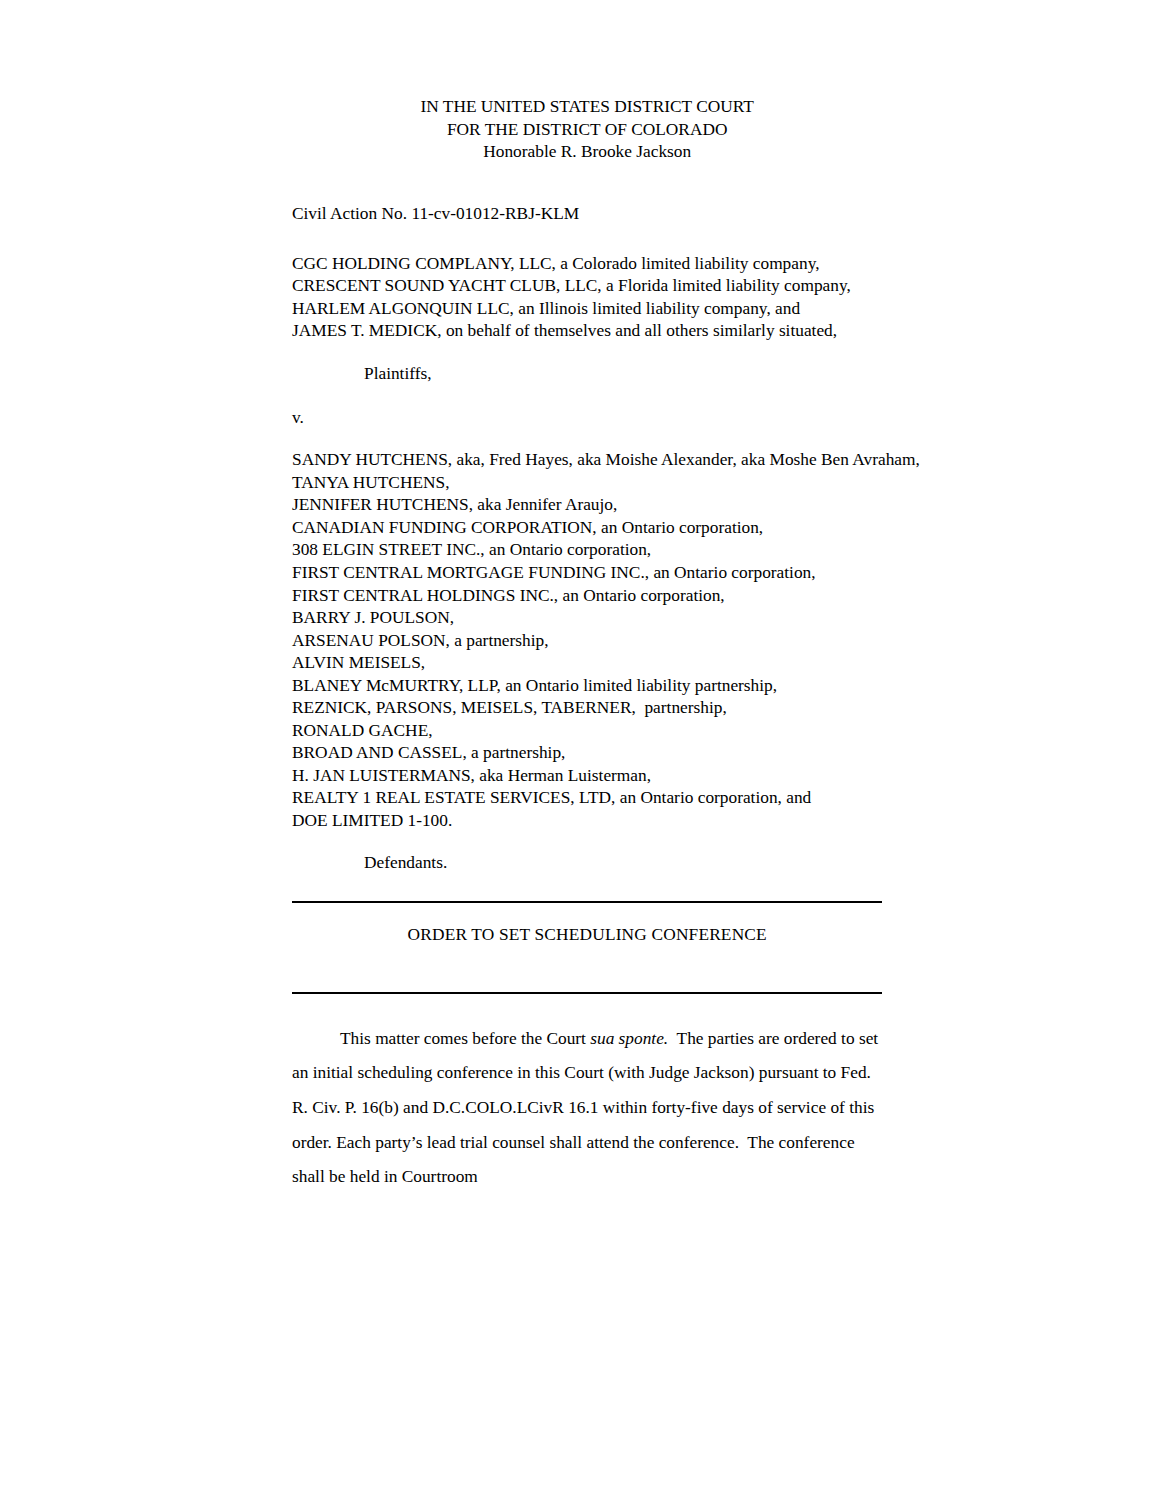IN THE UNITED STATES DISTRICT COURT
FOR THE DISTRICT OF COLORADO
Honorable R. Brooke Jackson
Civil Action No. 11-cv-01012-RBJ-KLM
CGC HOLDING COMPLANY, LLC, a Colorado limited liability company,
CRESCENT SOUND YACHT CLUB, LLC, a Florida limited liability company,
HARLEM ALGONQUIN LLC, an Illinois limited liability company, and
JAMES T. MEDICK, on behalf of themselves and all others similarly situated,
Plaintiffs,
v.
SANDY HUTCHENS, aka, Fred Hayes, aka Moishe Alexander, aka Moshe Ben Avraham,
TANYA HUTCHENS,
JENNIFER HUTCHENS, aka Jennifer Araujo,
CANADIAN FUNDING CORPORATION, an Ontario corporation,
308 ELGIN STREET INC., an Ontario corporation,
FIRST CENTRAL MORTGAGE FUNDING INC., an Ontario corporation,
FIRST CENTRAL HOLDINGS INC., an Ontario corporation,
BARRY J. POULSON,
ARSENAU POLSON, a partnership,
ALVIN MEISELS,
BLANEY McMURTRY, LLP, an Ontario limited liability partnership,
REZNICK, PARSONS, MEISELS, TABERNER, partnership,
RONALD GACHE,
BROAD AND CASSEL, a partnership,
H. JAN LUISTERMANS, aka Herman Luisterman,
REALTY 1 REAL ESTATE SERVICES, LTD, an Ontario corporation, and
DOE LIMITED 1-100.
Defendants.
ORDER TO SET SCHEDULING CONFERENCE
This matter comes before the Court sua sponte. The parties are ordered to set an initial scheduling conference in this Court (with Judge Jackson) pursuant to Fed. R. Civ. P. 16(b) and D.C.COLO.LCivR 16.1 within forty-five days of service of this order. Each party’s lead trial counsel shall attend the conference. The conference shall be held in Courtroom